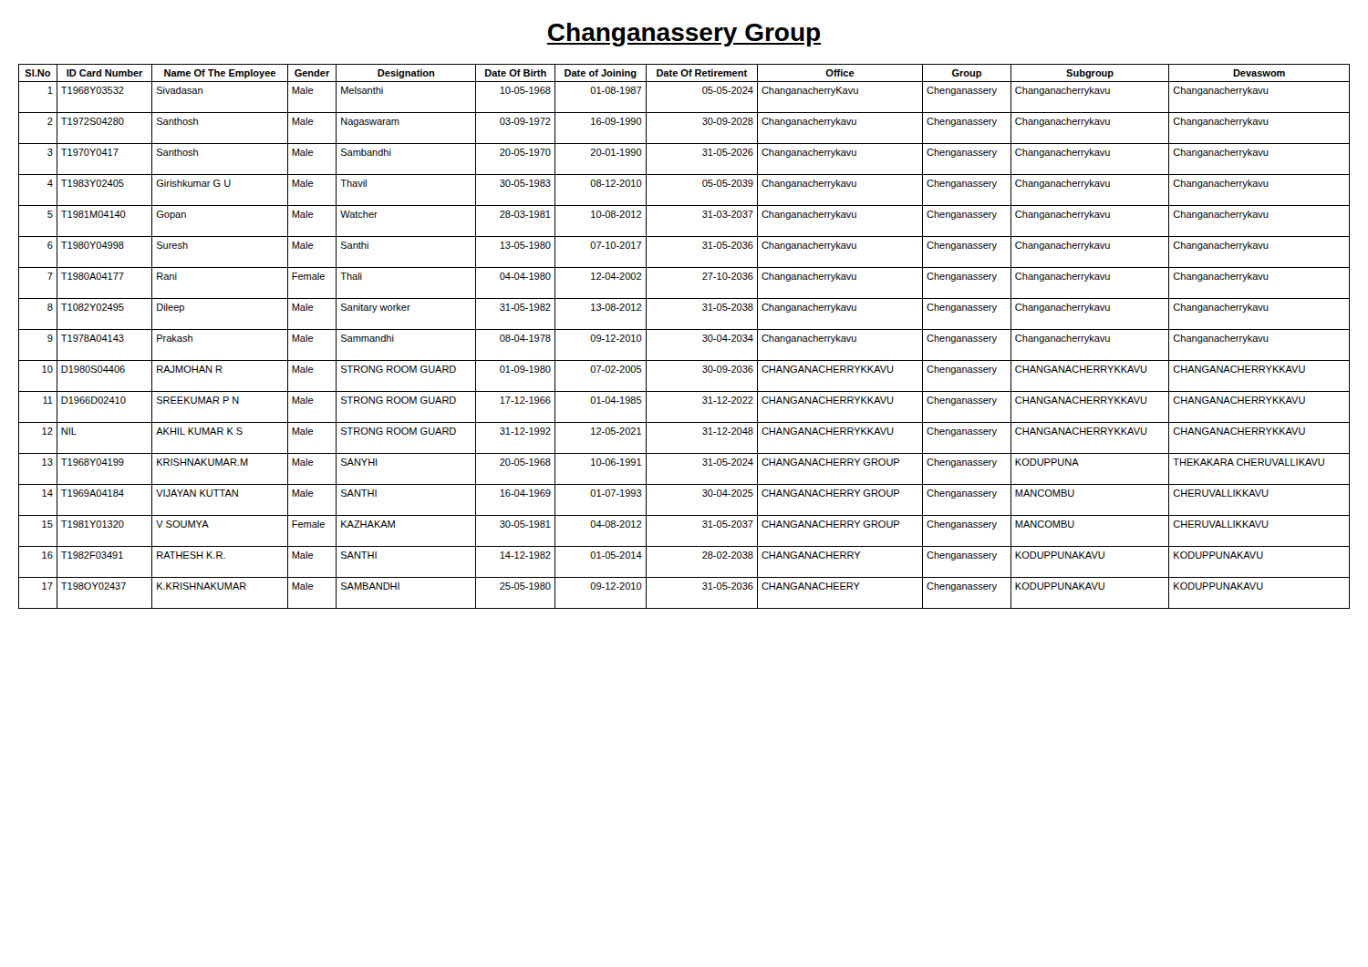Changanassery Group
| Sl.No | ID Card Number | Name Of The Employee | Gender | Designation | Date Of Birth | Date of Joining | Date Of Retirement | Office | Group | Subgroup | Devaswom |
| --- | --- | --- | --- | --- | --- | --- | --- | --- | --- | --- | --- |
| 1 | T1968Y03532 | Sivadasan | Male | Melsanthi | 10-05-1968 | 01-08-1987 | 05-05-2024 | ChanganacherryKavu | Chenganassery | Changanacherrykavu | Changanacherrykavu |
| 2 | T1972S04280 | Santhosh | Male | Nagaswaram | 03-09-1972 | 16-09-1990 | 30-09-2028 | Changanacherrykavu | Chenganassery | Changanacherrykavu | Changanacherrykavu |
| 3 | T1970Y0417 | Santhosh | Male | Sambandhi | 20-05-1970 | 20-01-1990 | 31-05-2026 | Changanacherrykavu | Chenganassery | Changanacherrykavu | Changanacherrykavu |
| 4 | T1983Y02405 | Girishkumar G U | Male | Thavil | 30-05-1983 | 08-12-2010 | 05-05-2039 | Changanacherrykavu | Chenganassery | Changanacherrykavu | Changanacherrykavu |
| 5 | T1981M04140 | Gopan | Male | Watcher | 28-03-1981 | 10-08-2012 | 31-03-2037 | Changanacherrykavu | Chenganassery | Changanacherrykavu | Changanacherrykavu |
| 6 | T1980Y04998 | Suresh | Male | Santhi | 13-05-1980 | 07-10-2017 | 31-05-2036 | Changanacherrykavu | Chenganassery | Changanacherrykavu | Changanacherrykavu |
| 7 | T1980A04177 | Rani | Female | Thali | 04-04-1980 | 12-04-2002 | 27-10-2036 | Changanacherrykavu | Chenganassery | Changanacherrykavu | Changanacherrykavu |
| 8 | T1082Y02495 | Dileep | Male | Sanitary worker | 31-05-1982 | 13-08-2012 | 31-05-2038 | Changanacherrykavu | Chenganassery | Changanacherrykavu | Changanacherrykavu |
| 9 | T1978A04143 | Prakash | Male | Sammandhi | 08-04-1978 | 09-12-2010 | 30-04-2034 | Changanacherrykavu | Chenganassery | Changanacherrykavu | Changanacherrykavu |
| 10 | D1980S04406 | RAJMOHAN R | Male | STRONG ROOM GUARD | 01-09-1980 | 07-02-2005 | 30-09-2036 | CHANGANACHERRYKKAVU | Chenganassery | CHANGANACHERRYKKAVU | CHANGANACHERRYKKAVU |
| 11 | D1966D02410 | SREEKUMAR P N | Male | STRONG ROOM GUARD | 17-12-1966 | 01-04-1985 | 31-12-2022 | CHANGANACHERRYKKAVU | Chenganassery | CHANGANACHERRYKKAVU | CHANGANACHERRYKKAVU |
| 12 | NIL | AKHIL KUMAR K S | Male | STRONG ROOM GUARD | 31-12-1992 | 12-05-2021 | 31-12-2048 | CHANGANACHERRYKKAVU | Chenganassery | CHANGANACHERRYKKAVU | CHANGANACHERRYKKAVU |
| 13 | T1968Y04199 | KRISHNAKUMAR.M | Male | SANYHI | 20-05-1968 | 10-06-1991 | 31-05-2024 | CHANGANACHERRY GROUP | Chenganassery | KODUPPUNA | THEKAKARA CHERUVALLIKAVU |
| 14 | T1969A04184 | VIJAYAN KUTTAN | Male | SANTHI | 16-04-1969 | 01-07-1993 | 30-04-2025 | CHANGANACHERRY GROUP | Chenganassery | MANCOMBU | CHERUVALLIKKAVU |
| 15 | T1981Y01320 | V SOUMYA | Female | KAZHAKAM | 30-05-1981 | 04-08-2012 | 31-05-2037 | CHANGANACHERRY GROUP | Chenganassery | MANCOMBU | CHERUVALLIKKAVU |
| 16 | T1982F03491 | RATHESH K.R. | Male | SANTHI | 14-12-1982 | 01-05-2014 | 28-02-2038 | CHANGANACHERRY | Chenganassery | KODUPPUNAKAVU | KODUPPUNAKAVU |
| 17 | T198OY02437 | K.KRISHNAKUMAR | Male | SAMBANDHI | 25-05-1980 | 09-12-2010 | 31-05-2036 | CHANGANACHEERY | Chenganassery | KODUPPUNAKAVU | KODUPPUNAKAVU |